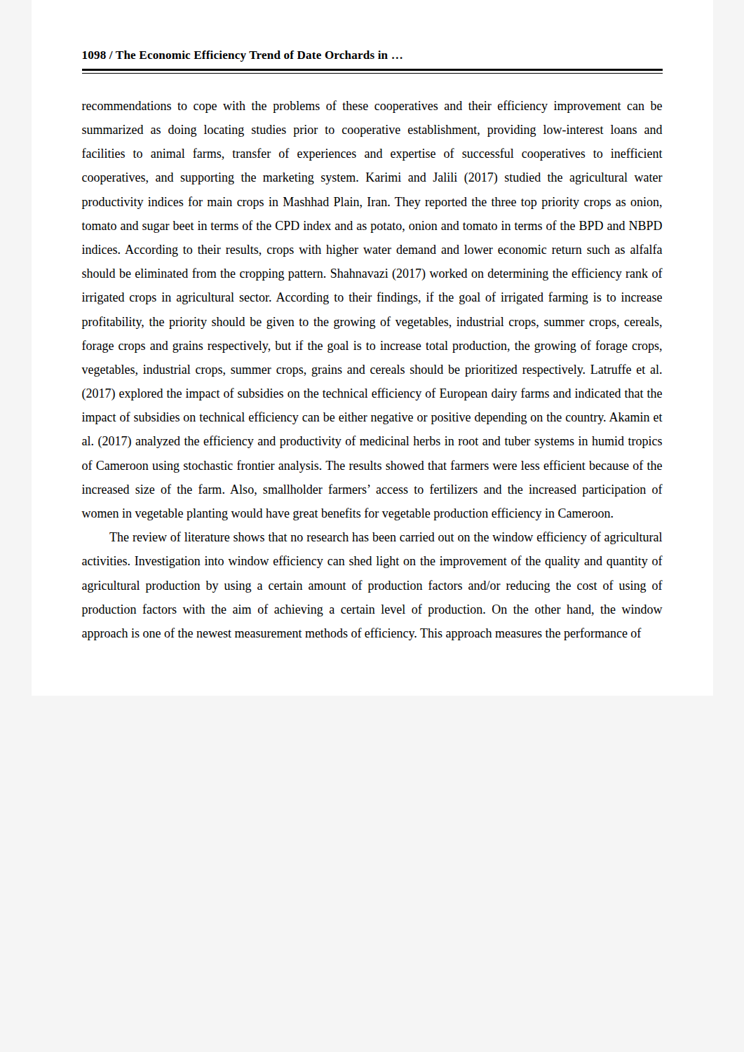1098 / The Economic Efficiency Trend of Date Orchards in …
recommendations to cope with the problems of these cooperatives and their efficiency improvement can be summarized as doing locating studies prior to cooperative establishment, providing low-interest loans and facilities to animal farms, transfer of experiences and expertise of successful cooperatives to inefficient cooperatives, and supporting the marketing system. Karimi and Jalili (2017) studied the agricultural water productivity indices for main crops in Mashhad Plain, Iran. They reported the three top priority crops as onion, tomato and sugar beet in terms of the CPD index and as potato, onion and tomato in terms of the BPD and NBPD indices. According to their results, crops with higher water demand and lower economic return such as alfalfa should be eliminated from the cropping pattern. Shahnavazi (2017) worked on determining the efficiency rank of irrigated crops in agricultural sector. According to their findings, if the goal of irrigated farming is to increase profitability, the priority should be given to the growing of vegetables, industrial crops, summer crops, cereals, forage crops and grains respectively, but if the goal is to increase total production, the growing of forage crops, vegetables, industrial crops, summer crops, grains and cereals should be prioritized respectively. Latruffe et al. (2017) explored the impact of subsidies on the technical efficiency of European dairy farms and indicated that the impact of subsidies on technical efficiency can be either negative or positive depending on the country. Akamin et al. (2017) analyzed the efficiency and productivity of medicinal herbs in root and tuber systems in humid tropics of Cameroon using stochastic frontier analysis. The results showed that farmers were less efficient because of the increased size of the farm. Also, smallholder farmers’ access to fertilizers and the increased participation of women in vegetable planting would have great benefits for vegetable production efficiency in Cameroon.
The review of literature shows that no research has been carried out on the window efficiency of agricultural activities. Investigation into window efficiency can shed light on the improvement of the quality and quantity of agricultural production by using a certain amount of production factors and/or reducing the cost of using of production factors with the aim of achieving a certain level of production. On the other hand, the window approach is one of the newest measurement methods of efficiency. This approach measures the performance of